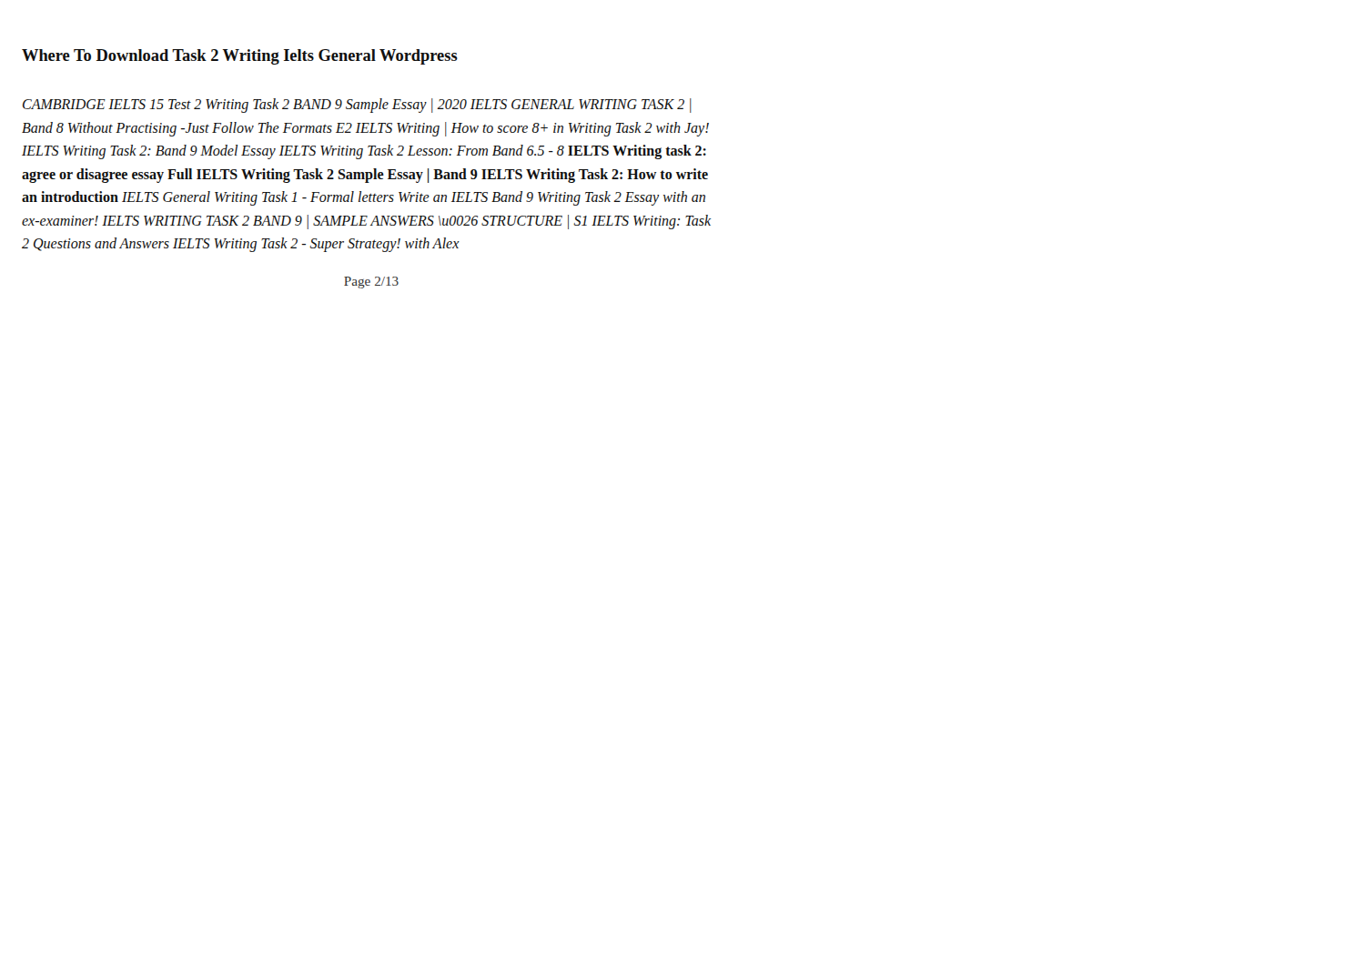Where To Download Task 2 Writing Ielts General Wordpress
CAMBRIDGE IELTS 15 Test 2 Writing Task 2 BAND 9 Sample Essay | 2020 IELTS GENERAL WRITING TASK 2 | Band 8 Without Practising -Just Follow The Formats E2 IELTS Writing | How to score 8+ in Writing Task 2 with Jay! IELTS Writing Task 2: Band 9 Model Essay IELTS Writing Task 2 Lesson: From Band 6.5 - 8 IELTS Writing task 2: agree or disagree essay Full IELTS Writing Task 2 Sample Essay | Band 9 IELTS Writing Task 2: How to write an introduction IELTS General Writing Task 1 - Formal letters Write an IELTS Band 9 Writing Task 2 Essay with an ex-examiner! IELTS WRITING TASK 2 BAND 9 | SAMPLE ANSWERS \u0026 STRUCTURE | S1 IELTS Writing: Task 2 Questions and Answers IELTS Writing Task 2 - Super Strategy! with Alex
Page 2/13